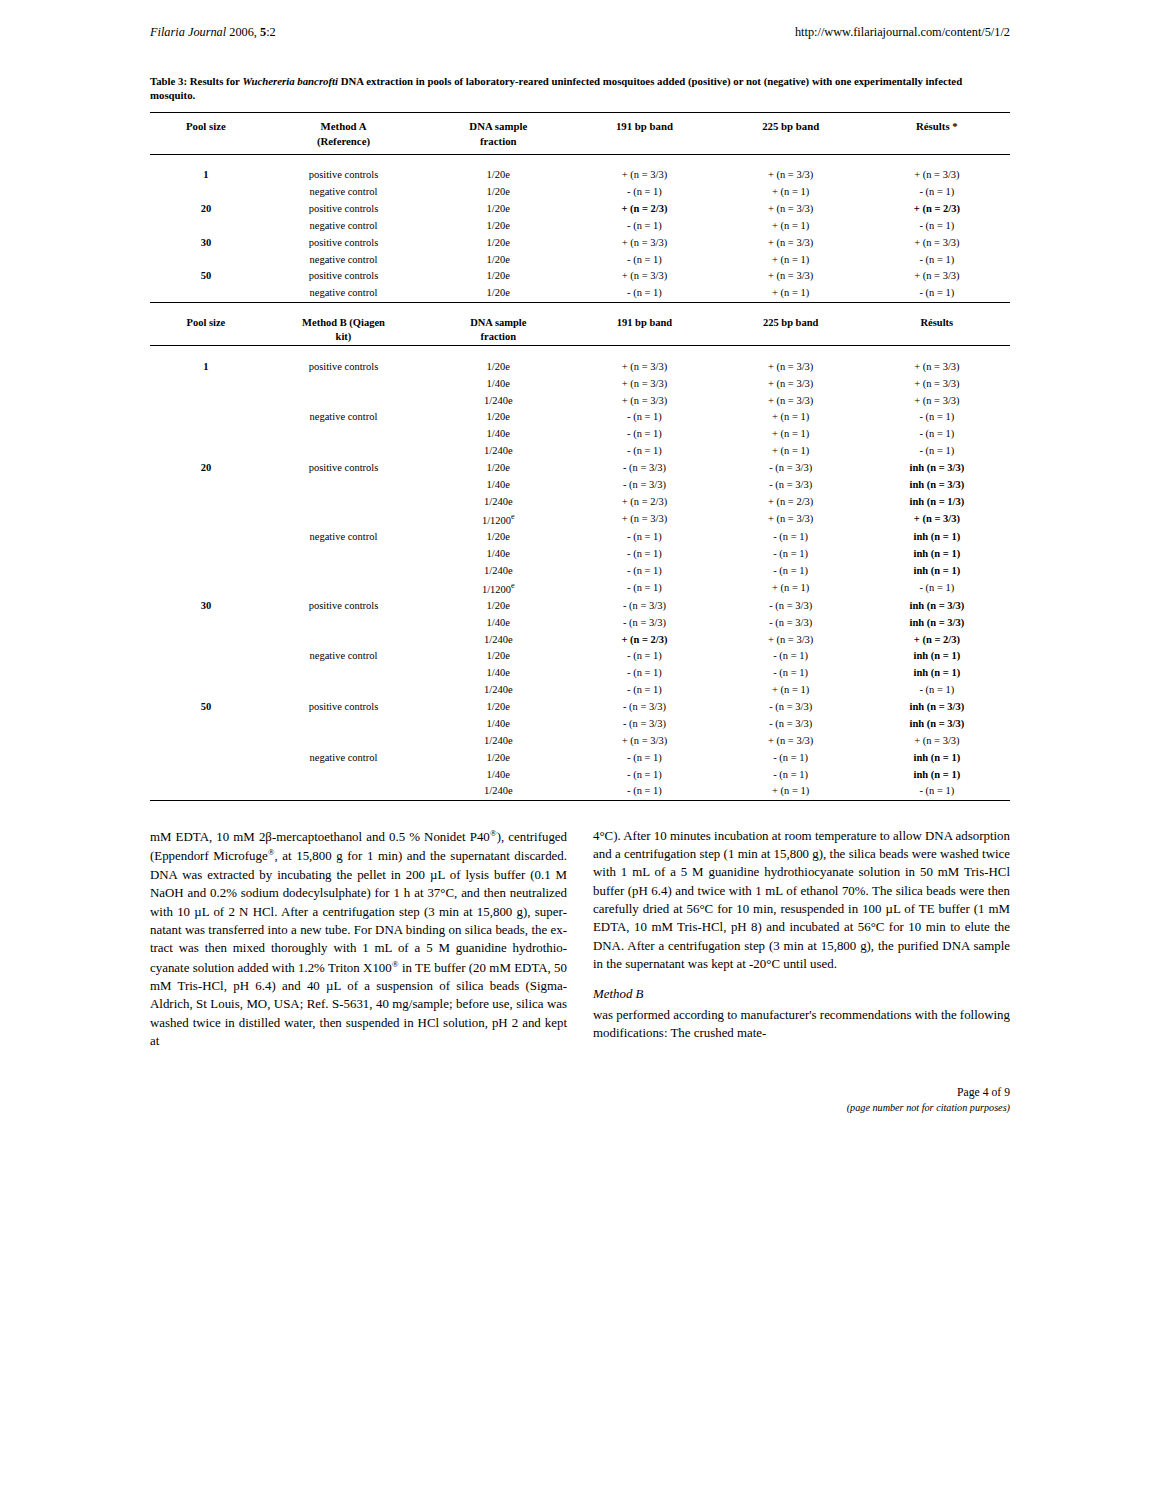Filaria Journal 2006, 5:2
http://www.filariajournal.com/content/5/1/2
Table 3: Results for Wuchereria bancrofti DNA extraction in pools of laboratory-reared uninfected mosquitoes added (positive) or not (negative) with one experimentally infected mosquito.
| Pool size | Method A (Reference) | DNA sample fraction | 191 bp band | 225 bp band | Résults * |
| --- | --- | --- | --- | --- | --- |
| 1 | positive controls | 1/20e | + (n = 3/3) | + (n = 3/3) | + (n = 3/3) |
| | negative control | 1/20e | - (n = 1) | + (n = 1) | - (n = 1) |
| 20 | positive controls | 1/20e | + (n = 2/3) | + (n = 3/3) | + (n = 2/3) |
| | negative control | 1/20e | - (n = 1) | + (n = 1) | - (n = 1) |
| 30 | positive controls | 1/20e | + (n = 3/3) | + (n = 3/3) | + (n = 3/3) |
| | negative control | 1/20e | - (n = 1) | + (n = 1) | - (n = 1) |
| 50 | positive controls | 1/20e | + (n = 3/3) | + (n = 3/3) | + (n = 3/3) |
| | negative control | 1/20e | - (n = 1) | + (n = 1) | - (n = 1) |
| Pool size | Method B (Qiagen kit) | DNA sample fraction | 191 bp band | 225 bp band | Résults |
| 1 | positive controls | 1/20e | + (n = 3/3) | + (n = 3/3) | + (n = 3/3) |
| | | 1/40e | + (n = 3/3) | + (n = 3/3) | + (n = 3/3) |
| | | 1/240e | + (n = 3/3) | + (n = 3/3) | + (n = 3/3) |
| | negative control | 1/20e | - (n = 1) | + (n = 1) | - (n = 1) |
| | | 1/40e | - (n = 1) | + (n = 1) | - (n = 1) |
| | | 1/240e | - (n = 1) | + (n = 1) | - (n = 1) |
| 20 | positive controls | 1/20e | - (n = 3/3) | - (n = 3/3) | inh (n = 3/3) |
| | | 1/40e | - (n = 3/3) | - (n = 3/3) | inh (n = 3/3) |
| | | 1/240e | + (n = 2/3) | + (n = 2/3) | inh (n = 1/3) |
| | | 1/1200 e | + (n = 3/3) | + (n = 3/3) | + (n = 3/3) |
| | negative control | 1/20e | - (n = 1) | - (n = 1) | inh (n = 1) |
| | | 1/40e | - (n = 1) | - (n = 1) | inh (n = 1) |
| | | 1/240e | - (n = 1) | - (n = 1) | inh (n = 1) |
| | | 1/1200 e | - (n = 1) | + (n = 1) | - (n = 1) |
| 30 | positive controls | 1/20e | - (n = 3/3) | - (n = 3/3) | inh (n = 3/3) |
| | | 1/40e | - (n = 3/3) | - (n = 3/3) | inh (n = 3/3) |
| | | 1/240e | + (n = 2/3) | + (n = 3/3) | + (n = 2/3) |
| | negative control | 1/20e | - (n = 1) | - (n = 1) | inh (n = 1) |
| | | 1/40e | - (n = 1) | - (n = 1) | inh (n = 1) |
| | | 1/240e | - (n = 1) | + (n = 1) | - (n = 1) |
| 50 | positive controls | 1/20e | - (n = 3/3) | - (n = 3/3) | inh (n = 3/3) |
| | | 1/40e | - (n = 3/3) | - (n = 3/3) | inh (n = 3/3) |
| | | 1/240e | + (n = 3/3) | + (n = 3/3) | + (n = 3/3) |
| | negative control | 1/20e | - (n = 1) | - (n = 1) | inh (n = 1) |
| | | 1/40e | - (n = 1) | - (n = 1) | inh (n = 1) |
| | | 1/240e | - (n = 1) | + (n = 1) | - (n = 1) |
mM EDTA, 10 mM 2β-mercaptoethanol and 0.5 % Nonidet P40®), centrifuged (Eppendorf Microfuge®, at 15,800 g for 1 min) and the supernatant discarded. DNA was extracted by incubating the pellet in 200 µL of lysis buffer (0.1 M NaOH and 0.2% sodium dodecylsulphate) for 1 h at 37°C, and then neutralized with 10 µL of 2 N HCl. After a centrifugation step (3 min at 15,800 g), supernatant was transferred into a new tube. For DNA binding on silica beads, the extract was then mixed thoroughly with 1 mL of a 5 M guanidine hydrothiocyanate solution added with 1.2% Triton X100® in TE buffer (20 mM EDTA, 50 mM Tris-HCl, pH 6.4) and 40 µL of a suspension of silica beads (Sigma-Aldrich, St Louis, MO, USA; Ref. S-5631, 40 mg/sample; before use, silica was washed twice in distilled water, then suspended in HCl solution, pH 2 and kept at
4°C). After 10 minutes incubation at room temperature to allow DNA adsorption and a centrifugation step (1 min at 15,800 g), the silica beads were washed twice with 1 mL of a 5 M guanidine hydrothiocyanate solution in 50 mM Tris-HCl buffer (pH 6.4) and twice with 1 mL of ethanol 70%. The silica beads were then carefully dried at 56°C for 10 min, resuspended in 100 µL of TE buffer (1 mM EDTA, 10 mM Tris-HCl, pH 8) and incubated at 56°C for 10 min to elute the DNA. After a centrifugation step (3 min at 15,800 g), the purified DNA sample in the supernatant was kept at -20°C until used.
Method B
was performed according to manufacturer's recommendations with the following modifications: The crushed mate-
Page 4 of 9
(page number not for citation purposes)